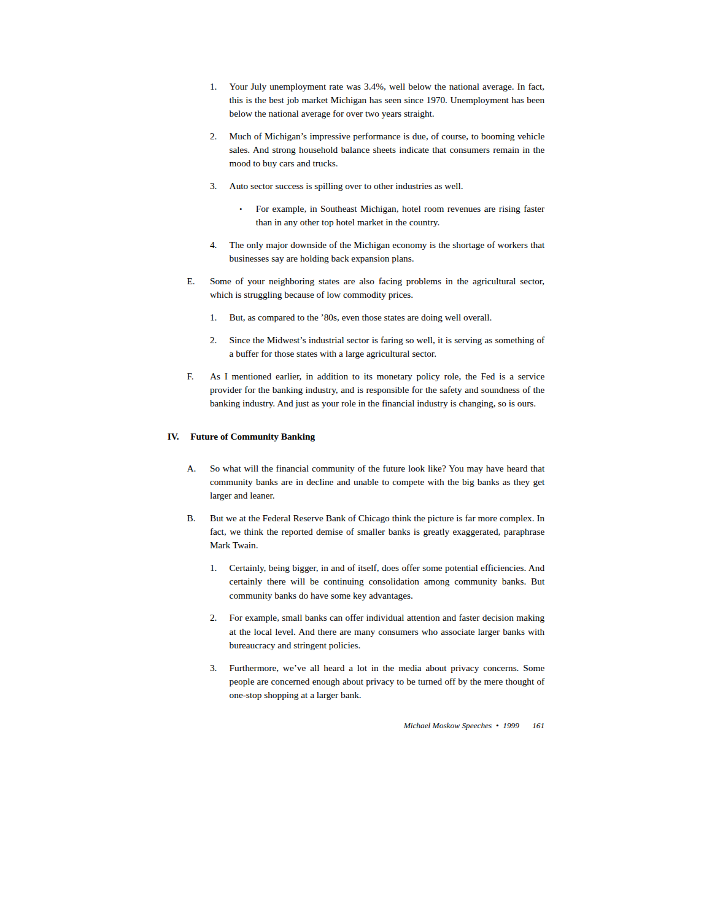1.
Your July unemployment rate was 3.4%, well below the national average. In fact, this is the best job market Michigan has seen since 1970. Unemployment has been below the national average for over two years straight.
2.
Much of Michigan’s impressive performance is due, of course, to booming vehicle sales. And strong household balance sheets indicate that consumers remain in the mood to buy cars and trucks.
3.
Auto sector success is spilling over to other industries as well.
•
For example, in Southeast Michigan, hotel room revenues are rising faster than in any other top hotel market in the country.
4.
The only major downside of the Michigan economy is the shortage of workers that businesses say are holding back expansion plans.
E.
Some of your neighboring states are also facing problems in the agricultural sector, which is struggling because of low commodity prices.
1.
But, as compared to the ’80s, even those states are doing well overall.
2.
Since the Midwest’s industrial sector is faring so well, it is serving as something of a buffer for those states with a large agricultural sector.
F.
As I mentioned earlier, in addition to its monetary policy role, the Fed is a service provider for the banking industry, and is responsible for the safety and soundness of the banking industry. And just as your role in the financial industry is changing, so is ours.
IV.
Future of Community Banking
A.
So what will the financial community of the future look like? You may have heard that community banks are in decline and unable to compete with the big banks as they get larger and leaner.
B.
But we at the Federal Reserve Bank of Chicago think the picture is far more complex. In fact, we think the reported demise of smaller banks is greatly exaggerated, paraphrase Mark Twain.
1.
Certainly, being bigger, in and of itself, does offer some potential efficiencies. And certainly there will be continuing consolidation among community banks. But community banks do have some key advantages.
2.
For example, small banks can offer individual attention and faster decision making at the local level. And there are many consumers who associate larger banks with bureaucracy and stringent policies.
3.
Furthermore, we’ve all heard a lot in the media about privacy concerns. Some people are concerned enough about privacy to be turned off by the mere thought of one-stop shopping at a larger bank.
Michael Moskow Speeches•1999161